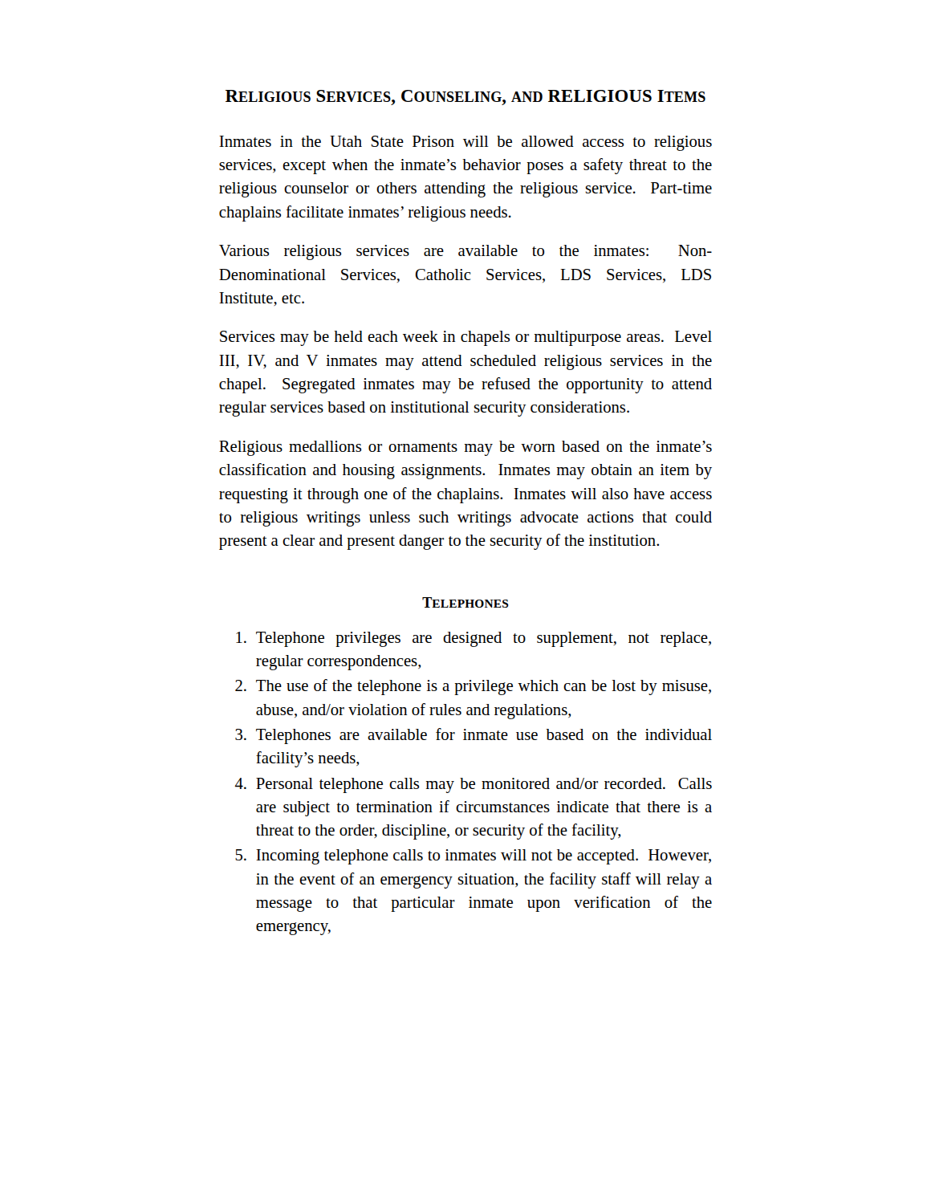RELIGIOUS SERVICES, COUNSELING, AND RELIGIOUS ITEMS
Inmates in the Utah State Prison will be allowed access to religious services, except when the inmate’s behavior poses a safety threat to the religious counselor or others attending the religious service. Part-time chaplains facilitate inmates’ religious needs.
Various religious services are available to the inmates: Non-Denominational Services, Catholic Services, LDS Services, LDS Institute, etc.
Services may be held each week in chapels or multipurpose areas. Level III, IV, and V inmates may attend scheduled religious services in the chapel. Segregated inmates may be refused the opportunity to attend regular services based on institutional security considerations.
Religious medallions or ornaments may be worn based on the inmate’s classification and housing assignments. Inmates may obtain an item by requesting it through one of the chaplains. Inmates will also have access to religious writings unless such writings advocate actions that could present a clear and present danger to the security of the institution.
TELEPHONES
Telephone privileges are designed to supplement, not replace, regular correspondences,
The use of the telephone is a privilege which can be lost by misuse, abuse, and/or violation of rules and regulations,
Telephones are available for inmate use based on the individual facility’s needs,
Personal telephone calls may be monitored and/or recorded. Calls are subject to termination if circumstances indicate that there is a threat to the order, discipline, or security of the facility,
Incoming telephone calls to inmates will not be accepted. However, in the event of an emergency situation, the facility staff will relay a message to that particular inmate upon verification of the emergency,